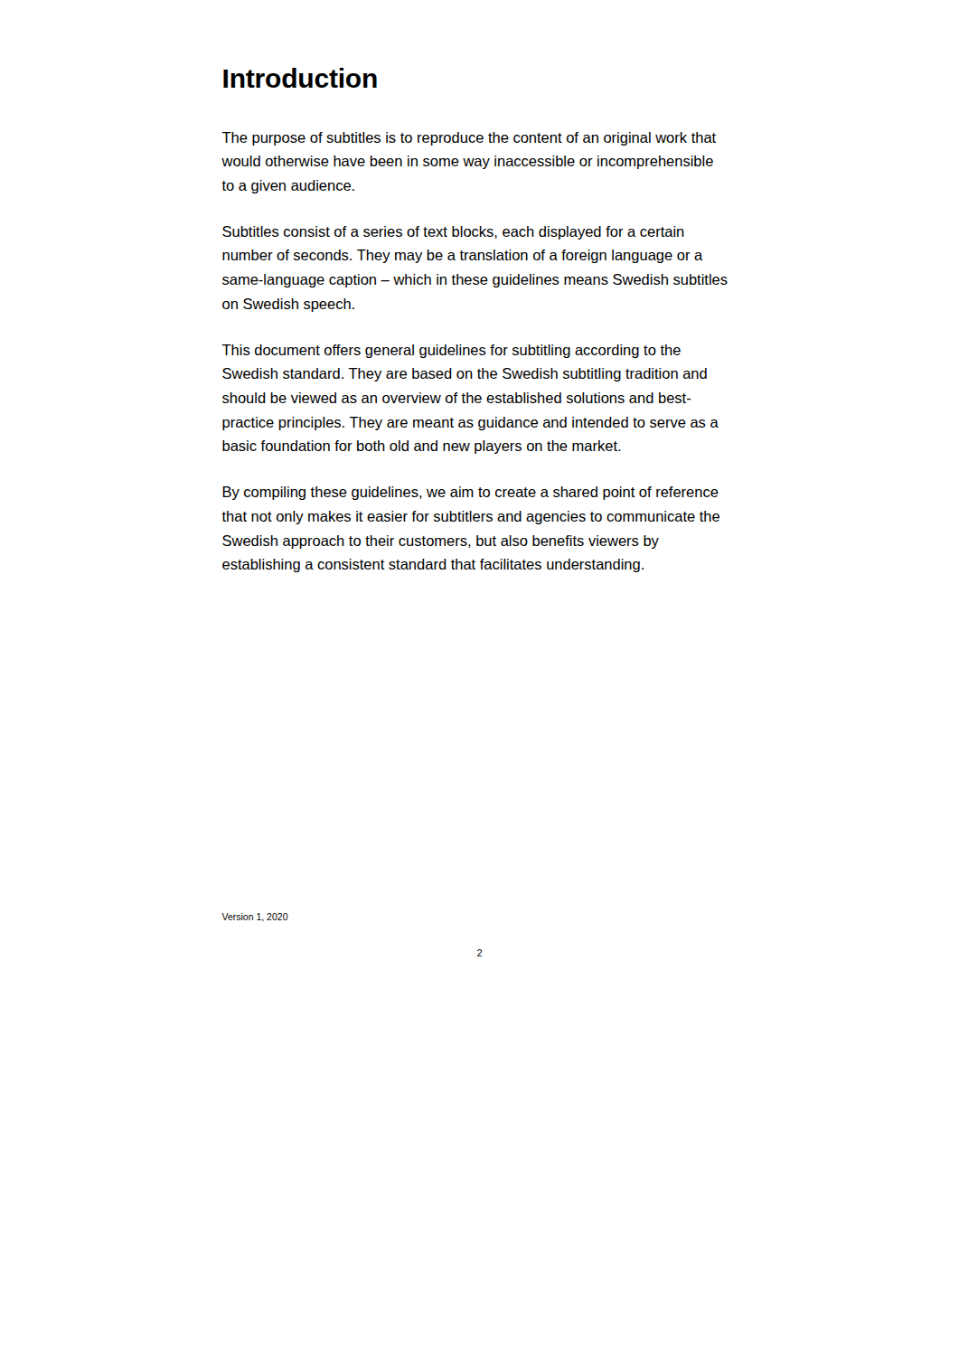Introduction
The purpose of subtitles is to reproduce the content of an original work that would otherwise have been in some way inaccessible or incomprehensible to a given audience.
Subtitles consist of a series of text blocks, each displayed for a certain number of seconds. They may be a translation of a foreign language or a same-language caption – which in these guidelines means Swedish subtitles on Swedish speech.
This document offers general guidelines for subtitling according to the Swedish standard. They are based on the Swedish subtitling tradition and should be viewed as an overview of the established solutions and best-practice principles. They are meant as guidance and intended to serve as a basic foundation for both old and new players on the market.
By compiling these guidelines, we aim to create a shared point of reference that not only makes it easier for subtitlers and agencies to communicate the Swedish approach to their customers, but also benefits viewers by establishing a consistent standard that facilitates understanding.
Version 1, 2020
2